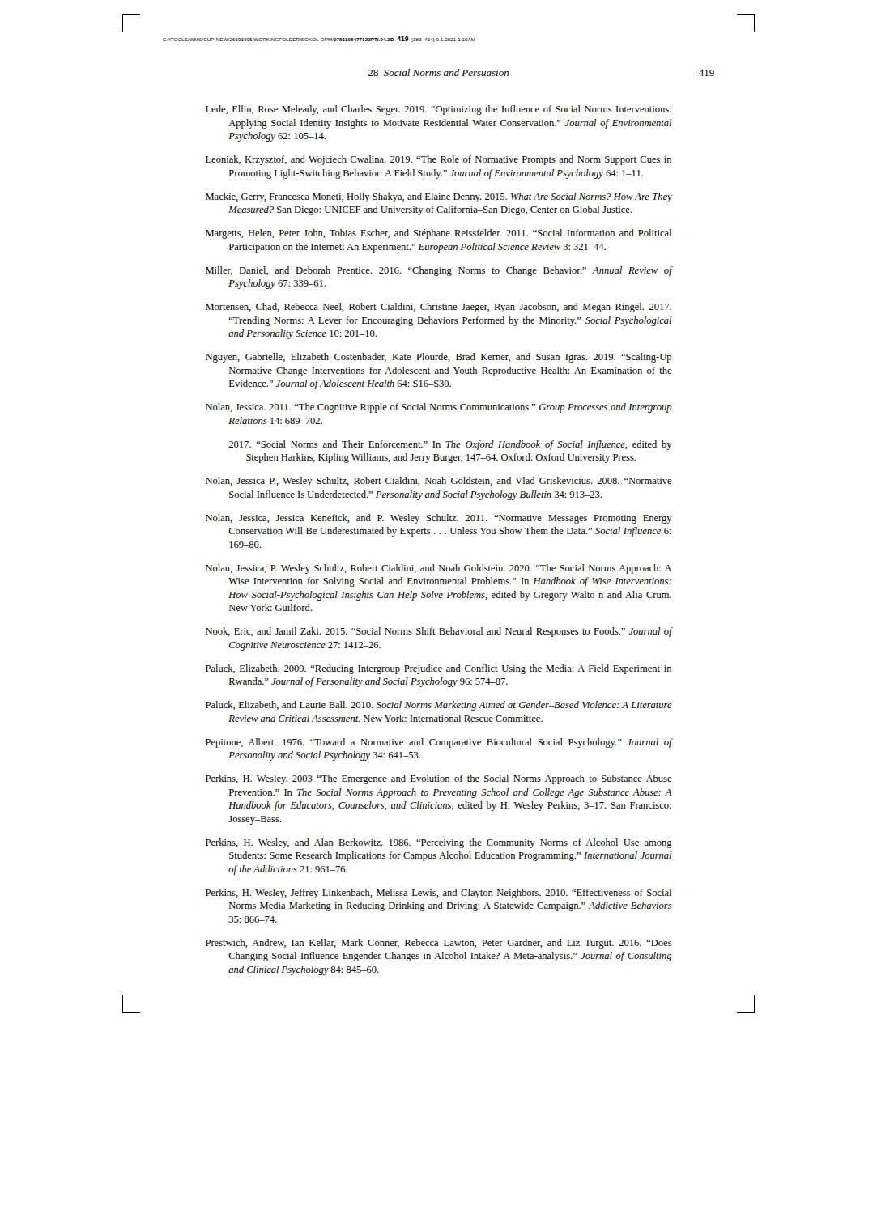C:/ITOOLS/WMS/CUP-NEW/26693395/WORKINGFOLDER/SOKOL-OPM/9781108477123PTI.04.3D 419 [383–464] 9.1.2021 1:10AM
28 Social Norms and Persuasion 419
Lede, Ellin, Rose Meleady, and Charles Seger. 2019. “Optimizing the Influence of Social Norms Interventions: Applying Social Identity Insights to Motivate Residential Water Conservation.” Journal of Environmental Psychology 62: 105–14.
Leoniak, Krzysztof, and Wojciech Cwalina. 2019. “The Role of Normative Prompts and Norm Support Cues in Promoting Light-Switching Behavior: A Field Study.” Journal of Environmental Psychology 64: 1–11.
Mackie, Gerry, Francesca Moneti, Holly Shakya, and Elaine Denny. 2015. What Are Social Norms? How Are They Measured? San Diego: UNICEF and University of California–San Diego, Center on Global Justice.
Margetts, Helen, Peter John, Tobias Escher, and Stéphane Reissfelder. 2011. “Social Information and Political Participation on the Internet: An Experiment.” European Political Science Review 3: 321–44.
Miller, Daniel, and Deborah Prentice. 2016. “Changing Norms to Change Behavior.” Annual Review of Psychology 67: 339–61.
Mortensen, Chad, Rebecca Neel, Robert Cialdini, Christine Jaeger, Ryan Jacobson, and Megan Ringel. 2017. “Trending Norms: A Lever for Encouraging Behaviors Performed by the Minority.” Social Psychological and Personality Science 10: 201–10.
Nguyen, Gabrielle, Elizabeth Costenbader, Kate Plourde, Brad Kerner, and Susan Igras. 2019. “Scaling-Up Normative Change Interventions for Adolescent and Youth Reproductive Health: An Examination of the Evidence.” Journal of Adolescent Health 64: S16–S30.
Nolan, Jessica. 2011. “The Cognitive Ripple of Social Norms Communications.” Group Processes and Intergroup Relations 14: 689–702.
2017. “Social Norms and Their Enforcement.” In The Oxford Handbook of Social Influence, edited by Stephen Harkins, Kipling Williams, and Jerry Burger, 147–64. Oxford: Oxford University Press.
Nolan, Jessica P., Wesley Schultz, Robert Cialdini, Noah Goldstein, and Vlad Griskevicius. 2008. “Normative Social Influence Is Underdetected.” Personality and Social Psychology Bulletin 34: 913–23.
Nolan, Jessica, Jessica Kenefick, and P. Wesley Schultz. 2011. “Normative Messages Promoting Energy Conservation Will Be Underestimated by Experts . . . Unless You Show Them the Data.” Social Influence 6: 169–80.
Nolan, Jessica, P. Wesley Schultz, Robert Cialdini, and Noah Goldstein. 2020. “The Social Norms Approach: A Wise Intervention for Solving Social and Environmental Problems.” In Handbook of Wise Interventions: How Social-Psychological Insights Can Help Solve Problems, edited by Gregory Walto n and Alia Crum. New York: Guilford.
Nook, Eric, and Jamil Zaki. 2015. “Social Norms Shift Behavioral and Neural Responses to Foods.” Journal of Cognitive Neuroscience 27: 1412–26.
Paluck, Elizabeth. 2009. “Reducing Intergroup Prejudice and Conflict Using the Media: A Field Experiment in Rwanda.” Journal of Personality and Social Psychology 96: 574–87.
Paluck, Elizabeth, and Laurie Ball. 2010. Social Norms Marketing Aimed at Gender–Based Violence: A Literature Review and Critical Assessment. New York: International Rescue Committee.
Pepitone, Albert. 1976. “Toward a Normative and Comparative Biocultural Social Psychology.” Journal of Personality and Social Psychology 34: 641–53.
Perkins, H. Wesley. 2003 “The Emergence and Evolution of the Social Norms Approach to Substance Abuse Prevention.” In The Social Norms Approach to Preventing School and College Age Substance Abuse: A Handbook for Educators, Counselors, and Clinicians, edited by H. Wesley Perkins, 3–17. San Francisco: Jossey–Bass.
Perkins, H. Wesley, and Alan Berkowitz. 1986. “Perceiving the Community Norms of Alcohol Use among Students: Some Research Implications for Campus Alcohol Education Programming.” International Journal of the Addictions 21: 961–76.
Perkins, H. Wesley, Jeffrey Linkenbach, Melissa Lewis, and Clayton Neighbors. 2010. “Effectiveness of Social Norms Media Marketing in Reducing Drinking and Driving: A Statewide Campaign.” Addictive Behaviors 35: 866–74.
Prestwich, Andrew, Ian Kellar, Mark Conner, Rebecca Lawton, Peter Gardner, and Liz Turgut. 2016. “Does Changing Social Influence Engender Changes in Alcohol Intake? A Meta-analysis.” Journal of Consulting and Clinical Psychology 84: 845–60.